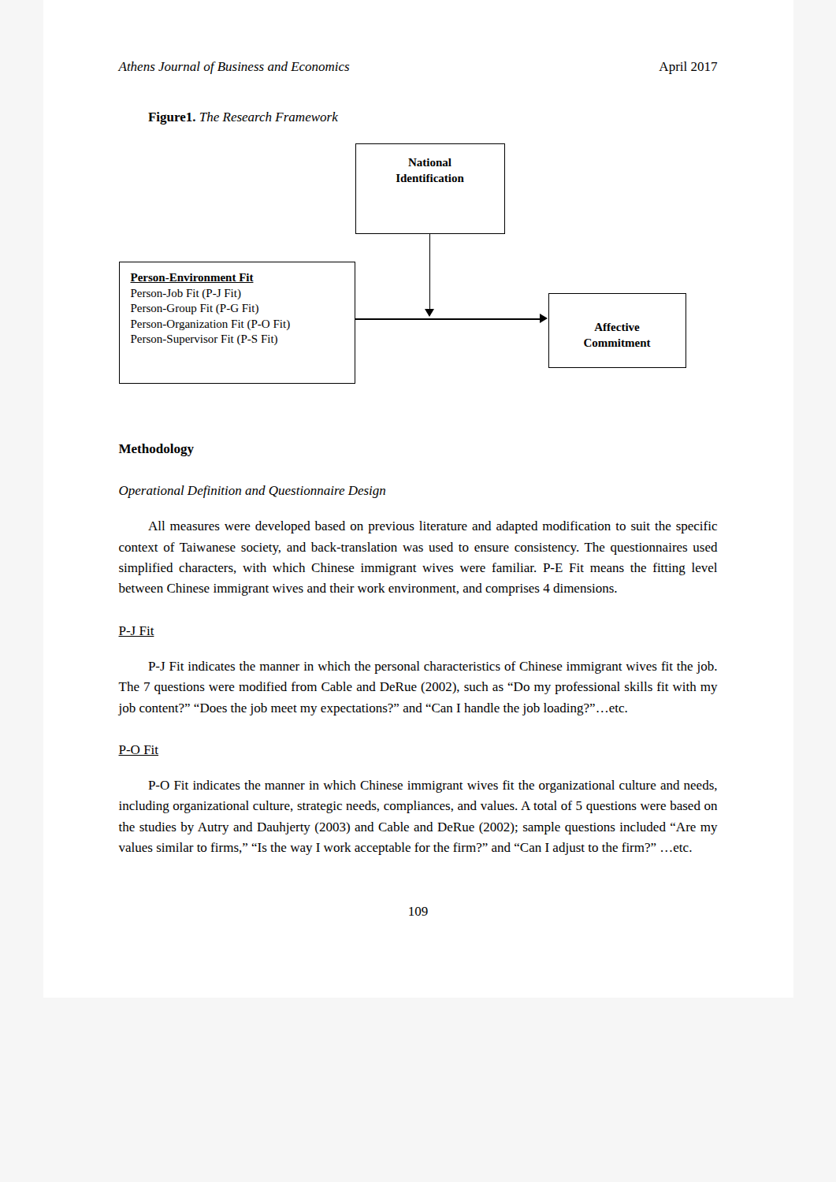Athens Journal of Business and Economics April 2017
Figure1. The Research Framework
National
Identification
Person-Environment Fit
Person-Job Fit (P-J Fit)
Person-Group Fit (P-G Fit)
Person-Organization Fit (P-O Fit)
Person-Supervisor Fit (P-S Fit)
Affective
Commitment
Methodology
Operational Definition and Questionnaire Design
All measures were developed based on previous literature and adapted modification to suit the specific context of Taiwanese society, and back-translation was used to ensure consistency. The questionnaires used simplified characters, with which Chinese immigrant wives were familiar. P-E Fit means the fitting level between Chinese immigrant wives and their work environment, and comprises 4 dimensions.
P-J Fit
P-J Fit indicates the manner in which the personal characteristics of Chinese immigrant wives fit the job. The 7 questions were modified from Cable and DeRue (2002), such as “Do my professional skills fit with my job content?” “Does the job meet my expectations?” and “Can I handle the job loading?”…etc.
P-O Fit
P-O Fit indicates the manner in which Chinese immigrant wives fit the organizational culture and needs, including organizational culture, strategic needs, compliances, and values. A total of 5 questions were based on the studies by Autry and Dauhjerty (2003) and Cable and DeRue (2002); sample questions included “Are my values similar to firms,” “Is the way I work acceptable for the firm?” and “Can I adjust to the firm?” …etc.
109